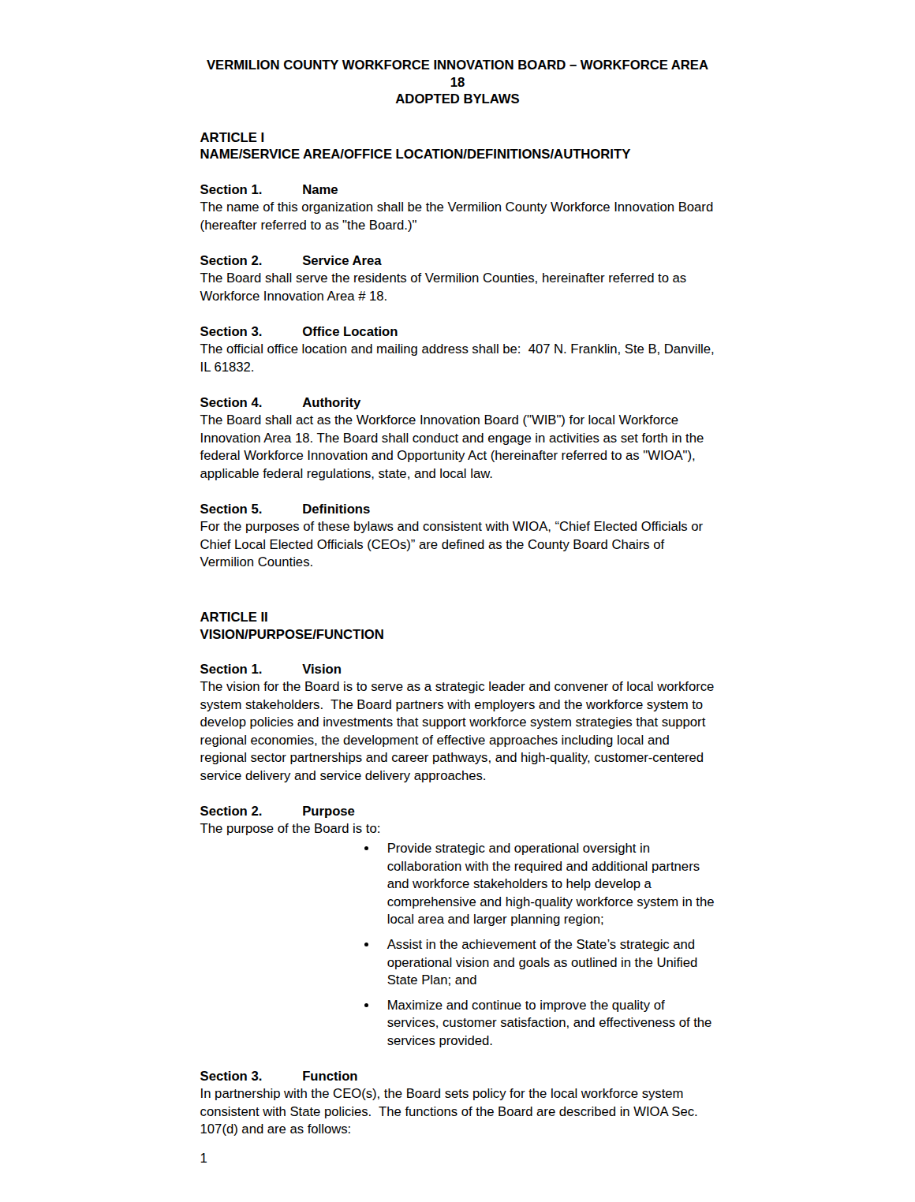VERMILION COUNTY WORKFORCE INNOVATION BOARD – WORKFORCE AREA 18
ADOPTED BYLAWS
ARTICLE I
NAME/SERVICE AREA/OFFICE LOCATION/DEFINITIONS/AUTHORITY
Section 1. Name
The name of this organization shall be the Vermilion County Workforce Innovation Board (hereafter referred to as "the Board.)"
Section 2. Service Area
The Board shall serve the residents of Vermilion Counties, hereinafter referred to as Workforce Innovation Area # 18.
Section 3. Office Location
The official office location and mailing address shall be: 407 N. Franklin, Ste B, Danville, IL 61832.
Section 4. Authority
The Board shall act as the Workforce Innovation Board ("WIB") for local Workforce Innovation Area 18. The Board shall conduct and engage in activities as set forth in the federal Workforce Innovation and Opportunity Act (hereinafter referred to as "WIOA"), applicable federal regulations, state, and local law.
Section 5. Definitions
For the purposes of these bylaws and consistent with WIOA, “Chief Elected Officials or Chief Local Elected Officials (CEOs)” are defined as the County Board Chairs of Vermilion Counties.
ARTICLE II
VISION/PURPOSE/FUNCTION
Section 1. Vision
The vision for the Board is to serve as a strategic leader and convener of local workforce system stakeholders. The Board partners with employers and the workforce system to develop policies and investments that support workforce system strategies that support regional economies, the development of effective approaches including local and regional sector partnerships and career pathways, and high-quality, customer-centered service delivery and service delivery approaches.
Section 2. Purpose
The purpose of the Board is to:
Provide strategic and operational oversight in collaboration with the required and additional partners and workforce stakeholders to help develop a comprehensive and high-quality workforce system in the local area and larger planning region;
Assist in the achievement of the State’s strategic and operational vision and goals as outlined in the Unified State Plan; and
Maximize and continue to improve the quality of services, customer satisfaction, and effectiveness of the services provided.
Section 3. Function
In partnership with the CEO(s), the Board sets policy for the local workforce system consistent with State policies. The functions of the Board are described in WIOA Sec. 107(d) and are as follows:
1